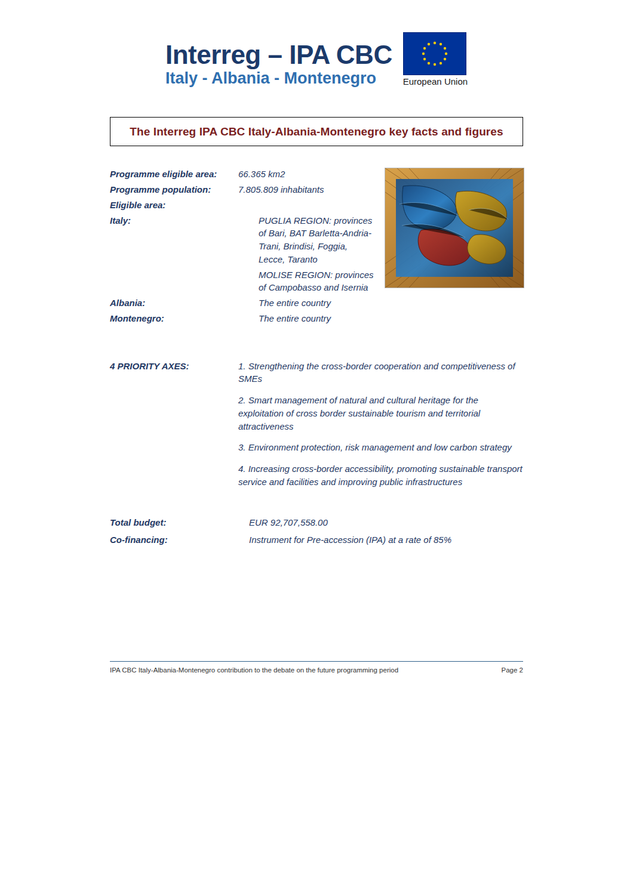Interreg – IPA CBC
Italy - Albania - Montenegro
European Union
The Interreg IPA CBC Italy-Albania-Montenegro key facts and figures
Programme eligible area:
66.365 km2
Programme population:
7.805.809 inhabitants
Eligible area:
Italy:
PUGLIA REGION: provinces of Bari, BAT Barletta-Andria-Trani, Brindisi, Foggia, Lecce, Taranto
MOLISE REGION: provinces of Campobasso and Isernia
Albania:
The entire country
Montenegro:
The entire country
4 PRIORITY AXES:
1. Strengthening the cross-border cooperation and competitiveness of SMEs
2. Smart management of natural and cultural heritage for the exploitation of cross border sustainable tourism and territorial attractiveness
3. Environment protection, risk management and low carbon strategy
4. Increasing cross-border accessibility, promoting sustainable transport service and facilities and improving public infrastructures
Total budget:
EUR 92,707,558.00
Co-financing:
Instrument for Pre-accession (IPA) at a rate of 85%
IPA CBC Italy-Albania-Montenegro contribution to the debate on the future programming period
Page 2